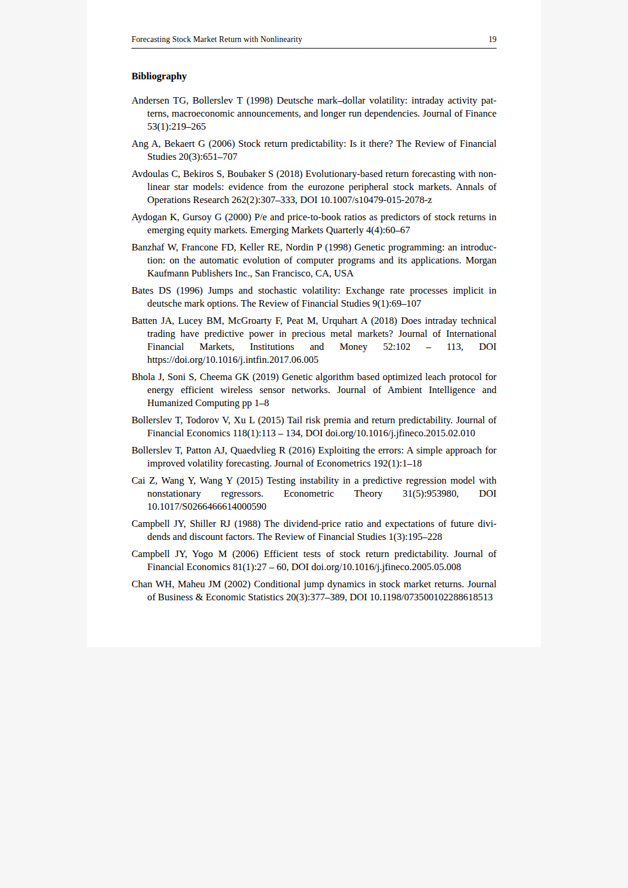Forecasting Stock Market Return with Nonlinearity 19
Bibliography
Andersen TG, Bollerslev T (1998) Deutsche mark–dollar volatility: intraday activity patterns, macroeconomic announcements, and longer run dependencies. Journal of Finance 53(1):219–265
Ang A, Bekaert G (2006) Stock return predictability: Is it there? The Review of Financial Studies 20(3):651–707
Avdoulas C, Bekiros S, Boubaker S (2018) Evolutionary-based return forecasting with nonlinear star models: evidence from the eurozone peripheral stock markets. Annals of Operations Research 262(2):307–333, DOI 10.1007/s10479-015-2078-z
Aydogan K, Gursoy G (2000) P/e and price-to-book ratios as predictors of stock returns in emerging equity markets. Emerging Markets Quarterly 4(4):60–67
Banzhaf W, Francone FD, Keller RE, Nordin P (1998) Genetic programming: an introduction: on the automatic evolution of computer programs and its applications. Morgan Kaufmann Publishers Inc., San Francisco, CA, USA
Bates DS (1996) Jumps and stochastic volatility: Exchange rate processes implicit in deutsche mark options. The Review of Financial Studies 9(1):69–107
Batten JA, Lucey BM, McGroarty F, Peat M, Urquhart A (2018) Does intraday technical trading have predictive power in precious metal markets? Journal of International Financial Markets, Institutions and Money 52:102 – 113, DOI https://doi.org/10.1016/j.intfin.2017.06.005
Bhola J, Soni S, Cheema GK (2019) Genetic algorithm based optimized leach protocol for energy efficient wireless sensor networks. Journal of Ambient Intelligence and Humanized Computing pp 1–8
Bollerslev T, Todorov V, Xu L (2015) Tail risk premia and return predictability. Journal of Financial Economics 118(1):113 – 134, DOI doi.org/10.1016/j.jfineco.2015.02.010
Bollerslev T, Patton AJ, Quaedvlieg R (2016) Exploiting the errors: A simple approach for improved volatility forecasting. Journal of Econometrics 192(1):1–18
Cai Z, Wang Y, Wang Y (2015) Testing instability in a predictive regression model with nonstationary regressors. Econometric Theory 31(5):953980, DOI 10.1017/S0266466614000590
Campbell JY, Shiller RJ (1988) The dividend-price ratio and expectations of future dividends and discount factors. The Review of Financial Studies 1(3):195–228
Campbell JY, Yogo M (2006) Efficient tests of stock return predictability. Journal of Financial Economics 81(1):27 – 60, DOI doi.org/10.1016/j.jfineco.2005.05.008
Chan WH, Maheu JM (2002) Conditional jump dynamics in stock market returns. Journal of Business & Economic Statistics 20(3):377–389, DOI 10.1198/073500102288618513